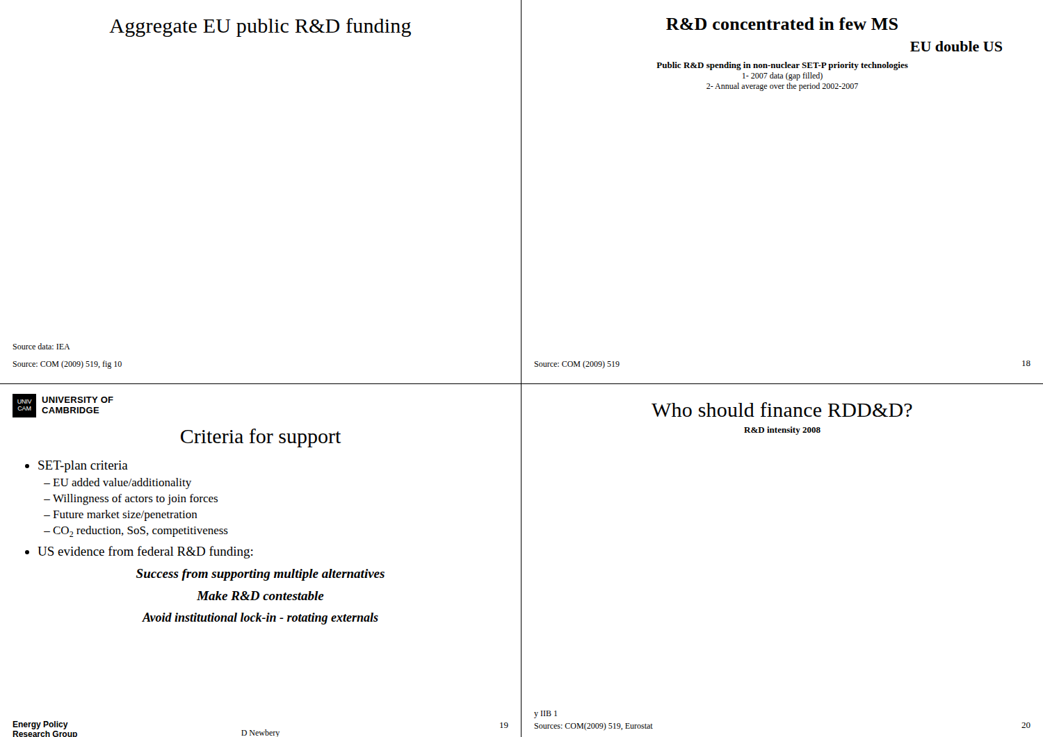Aggregate EU public R&D funding
Source data: IEA
Source: COM (2009) 519, fig 10
R&D concentrated in few MS
EU double US
Public R&D spending in non-nuclear SET-P priority technologies
1- 2007 data (gap filled)
2- Annual average over the period 2002-2007
Source: COM (2009) 519
18
UNIV
CAM
UNIVERSITY OF CAMBRIDGE
Criteria for support
SET-plan criteria
EU added value/additionality
Willingness of actors to join forces
Future market size/penetration
CO2 reduction, SoS, competitiveness
US evidence from federal R&D funding:
Success from supporting multiple alternatives
Make R&D contestable
Avoid institutional lock-in - rotating externals
Energy Policy
Research Group
D Newbery
19
Who should finance RDD&D?
R&D intensity 2008
y IIB 1
Sources: COM(2009) 519, Eurostat
20